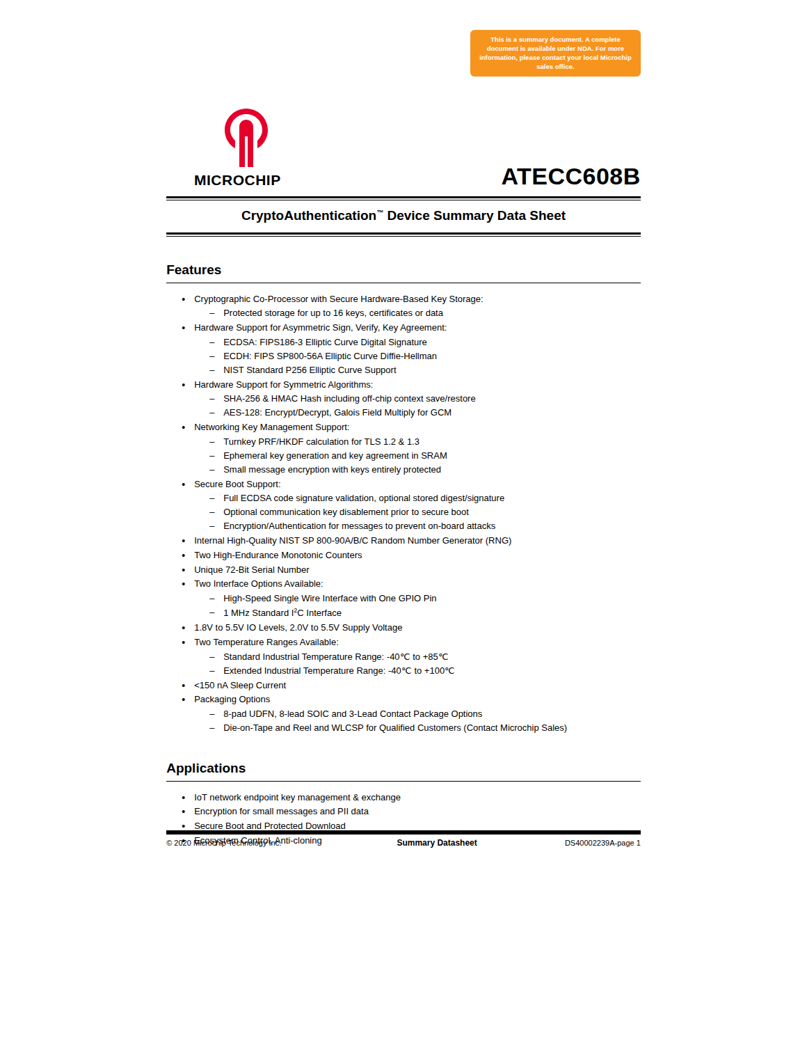This is a summary document. A complete document is available under NDA. For more information, please contact your local Microchip sales office.
MICROCHIP
ATECC608B
CryptoAuthentication™ Device Summary Data Sheet
Features
Cryptographic Co-Processor with Secure Hardware-Based Key Storage:
Protected storage for up to 16 keys, certificates or data
Hardware Support for Asymmetric Sign, Verify, Key Agreement:
ECDSA: FIPS186-3 Elliptic Curve Digital Signature
ECDH: FIPS SP800-56A Elliptic Curve Diffie-Hellman
NIST Standard P256 Elliptic Curve Support
Hardware Support for Symmetric Algorithms:
SHA-256 & HMAC Hash including off-chip context save/restore
AES-128: Encrypt/Decrypt, Galois Field Multiply for GCM
Networking Key Management Support:
Turnkey PRF/HKDF calculation for TLS 1.2 & 1.3
Ephemeral key generation and key agreement in SRAM
Small message encryption with keys entirely protected
Secure Boot Support:
Full ECDSA code signature validation, optional stored digest/signature
Optional communication key disablement prior to secure boot
Encryption/Authentication for messages to prevent on-board attacks
Internal High-Quality NIST SP 800-90A/B/C Random Number Generator (RNG)
Two High-Endurance Monotonic Counters
Unique 72-Bit Serial Number
Two Interface Options Available:
High-Speed Single Wire Interface with One GPIO Pin
1 MHz Standard I2C Interface
1.8V to 5.5V IO Levels, 2.0V to 5.5V Supply Voltage
Two Temperature Ranges Available:
Standard Industrial Temperature Range: -40℃ to +85℃
Extended Industrial Temperature Range: -40℃ to +100℃
<150 nA Sleep Current
Packaging Options
8-pad UDFN, 8-lead SOIC and 3-Lead Contact Package Options
Die-on-Tape and Reel and WLCSP for Qualified Customers (Contact Microchip Sales)
Applications
IoT network endpoint key management & exchange
Encryption for small messages and PII data
Secure Boot and Protected Download
Ecosystem Control, Anti-cloning
© 2020 Microchip Technology Inc.
Summary Datasheet
DS40002239A-page 1